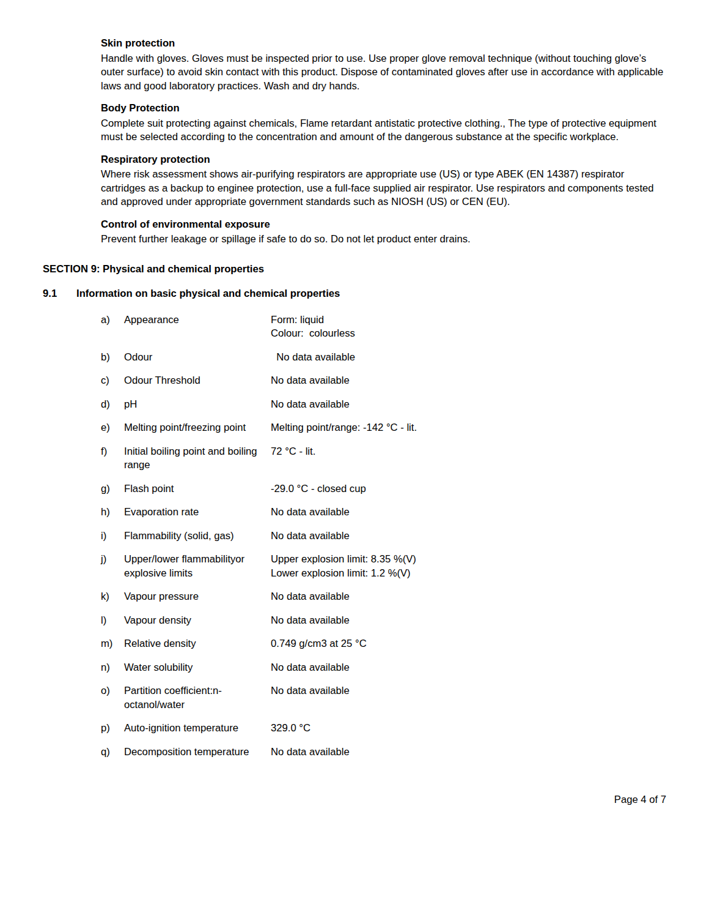Skin protection
Handle with gloves. Gloves must be inspected prior to use. Use proper glove removal technique (without touching glove’s outer surface) to avoid skin contact with this product. Dispose of contaminated gloves after use in accordance with applicable laws and good laboratory practices. Wash and dry hands.
Body Protection
Complete suit protecting against chemicals, Flame retardant antistatic protective clothing., The type of protective equipment must be selected according to the concentration and amount of the dangerous substance at the specific workplace.
Respiratory protection
Where risk assessment shows air-purifying respirators are appropriate use (US) or type ABEK (EN 14387) respirator cartridges as a backup to enginee protection, use a full-face supplied air respirator. Use respirators and components tested and approved under appropriate government standards such as NIOSH (US) or CEN (EU).
Control of environmental exposure
Prevent further leakage or spillage if safe to do so. Do not let product enter drains.
SECTION 9: Physical and chemical properties
9.1 Information on basic physical and chemical properties
| a) | Appearance | Form: liquid Colour: colourless |
| b) | Odour | No data available |
| c) | Odour Threshold | No data available |
| d) | pH | No data available |
| e) | Melting point/freezing point | Melting point/range: -142 °C - lit. |
| f) | Initial boiling point and boiling range | 72 °C - lit. |
| g) | Flash point | -29.0 °C - closed cup |
| h) | Evaporation rate | No data available |
| i) | Flammability (solid, gas) | No data available |
| j) | Upper/lower flammabilityor explosive limits | Upper explosion limit: 8.35 %(V) Lower explosion limit: 1.2 %(V) |
| k) | Vapour pressure | No data available |
| l) | Vapour density | No data available |
| m) | Relative density | 0.749 g/cm3 at 25 °C |
| n) | Water solubility | No data available |
| o) | Partition coefficient:n-octanol/water | No data available |
| p) | Auto-ignition temperature | 329.0 °C |
| q) | Decomposition temperature | No data available |
Page 4 of 7